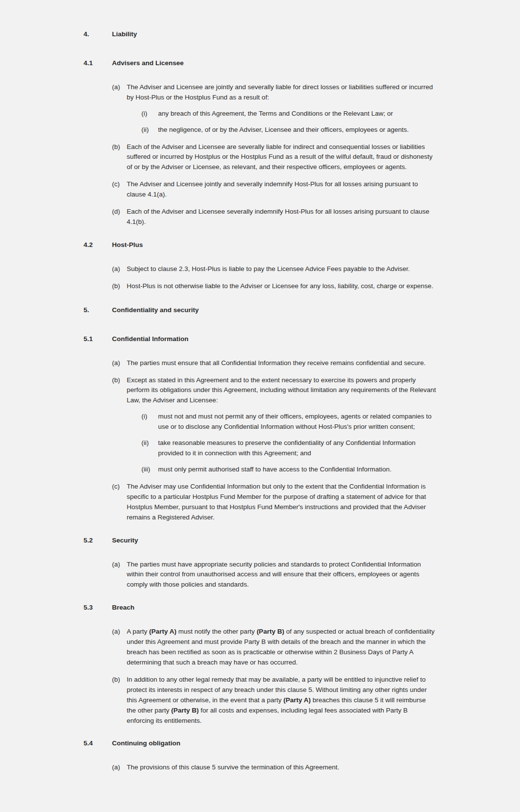4.
Liability
4.1
Advisers and Licensee
(a)
The Adviser and Licensee are jointly and severally liable for direct losses or liabilities suffered or incurred by Host-Plus or the Hostplus Fund as a result of:
(i)
any breach of this Agreement, the Terms and Conditions or the Relevant Law; or
(ii)
the negligence, of or by the Adviser, Licensee and their officers, employees or agents.
(b)
Each of the Adviser and Licensee are severally liable for indirect and consequential losses or liabilities suffered or incurred by Hostplus or the Hostplus Fund as a result of the wilful default, fraud or dishonesty of or by the Adviser or Licensee, as relevant, and their respective officers, employees or agents.
(c)
The Adviser and Licensee jointly and severally indemnify Host-Plus for all losses arising pursuant to clause 4.1(a).
(d)
Each of the Adviser and Licensee severally indemnify Host-Plus for all losses arising pursuant to clause 4.1(b).
4.2
Host-Plus
(a)
Subject to clause 2.3, Host-Plus is liable to pay the Licensee Advice Fees payable to the Adviser.
(b)
Host-Plus is not otherwise liable to the Adviser or Licensee for any loss, liability, cost, charge or expense.
5.
Confidentiality and security
5.1
Confidential Information
(a)
The parties must ensure that all Confidential Information they receive remains confidential and secure.
(b)
Except as stated in this Agreement and to the extent necessary to exercise its powers and properly perform its obligations under this Agreement, including without limitation any requirements of the Relevant Law, the Adviser and Licensee:
(i)
must not and must not permit any of their officers, employees, agents or related companies to use or to disclose any Confidential Information without Host-Plus's prior written consent;
(ii)
take reasonable measures to preserve the confidentiality of any Confidential Information provided to it in connection with this Agreement; and
(iii)
must only permit authorised staff to have access to the Confidential Information.
(c)
The Adviser may use Confidential Information but only to the extent that the Confidential Information is specific to a particular Hostplus Fund Member for the purpose of drafting a statement of advice for that Hostplus Member, pursuant to that Hostplus Fund Member's instructions and provided that the Adviser remains a Registered Adviser.
5.2
Security
(a)
The parties must have appropriate security policies and standards to protect Confidential Information within their control from unauthorised access and will ensure that their officers, employees or agents comply with those policies and standards.
5.3
Breach
(a)
A party (Party A) must notify the other party (Party B) of any suspected or actual breach of confidentiality under this Agreement and must provide Party B with details of the breach and the manner in which the breach has been rectified as soon as is practicable or otherwise within 2 Business Days of Party A determining that such a breach may have or has occurred.
(b)
In addition to any other legal remedy that may be available, a party will be entitled to injunctive relief to protect its interests in respect of any breach under this clause 5. Without limiting any other rights under this Agreement or otherwise, in the event that a party (Party A) breaches this clause 5 it will reimburse the other party (Party B) for all costs and expenses, including legal fees associated with Party B enforcing its entitlements.
5.4
Continuing obligation
(a)
The provisions of this clause 5 survive the termination of this Agreement.